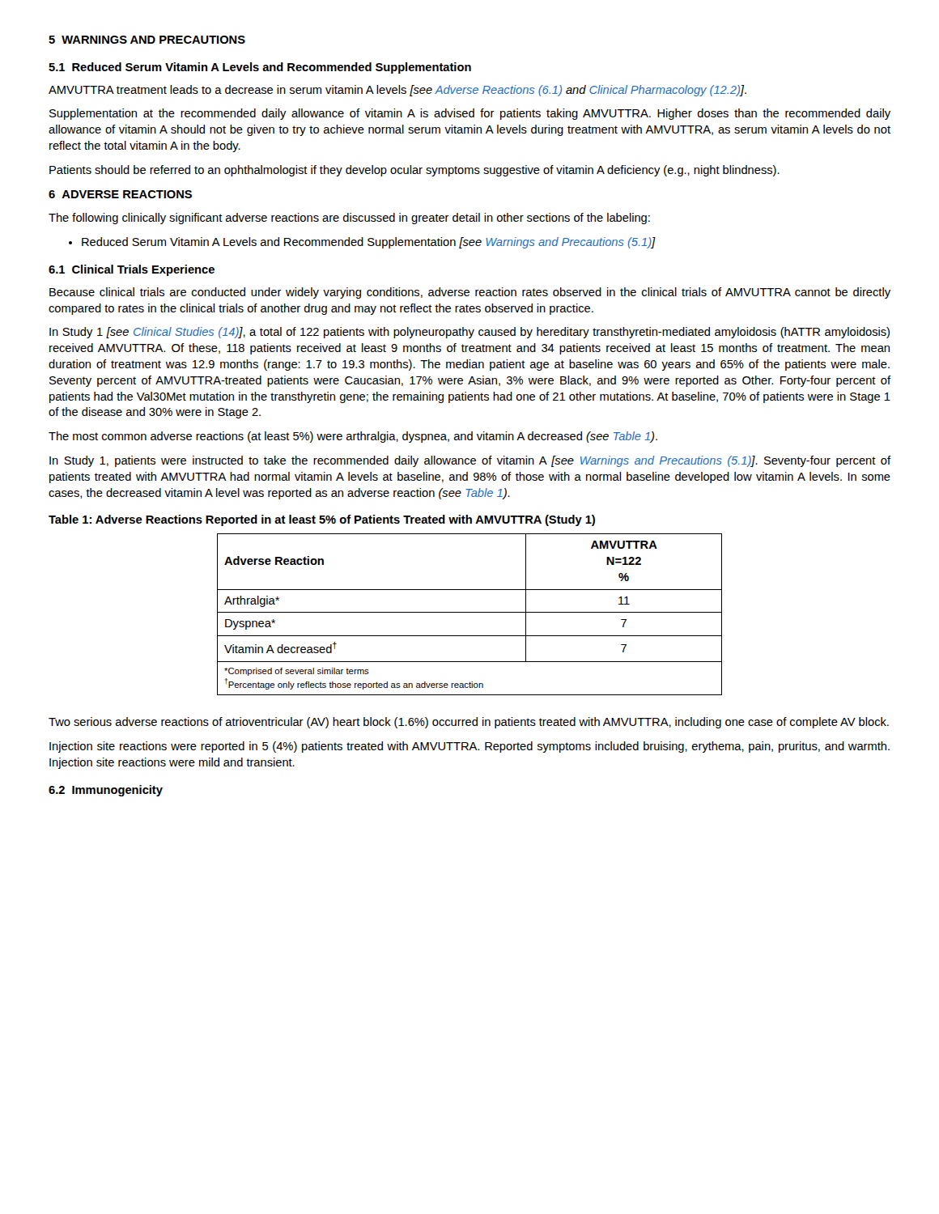5 WARNINGS AND PRECAUTIONS
5.1 Reduced Serum Vitamin A Levels and Recommended Supplementation
AMVUTTRA treatment leads to a decrease in serum vitamin A levels [see Adverse Reactions (6.1) and Clinical Pharmacology (12.2)].
Supplementation at the recommended daily allowance of vitamin A is advised for patients taking AMVUTTRA. Higher doses than the recommended daily allowance of vitamin A should not be given to try to achieve normal serum vitamin A levels during treatment with AMVUTTRA, as serum vitamin A levels do not reflect the total vitamin A in the body.
Patients should be referred to an ophthalmologist if they develop ocular symptoms suggestive of vitamin A deficiency (e.g., night blindness).
6 ADVERSE REACTIONS
The following clinically significant adverse reactions are discussed in greater detail in other sections of the labeling:
Reduced Serum Vitamin A Levels and Recommended Supplementation [see Warnings and Precautions (5.1)]
6.1 Clinical Trials Experience
Because clinical trials are conducted under widely varying conditions, adverse reaction rates observed in the clinical trials of AMVUTTRA cannot be directly compared to rates in the clinical trials of another drug and may not reflect the rates observed in practice.
In Study 1 [see Clinical Studies (14)], a total of 122 patients with polyneuropathy caused by hereditary transthyretin-mediated amyloidosis (hATTR amyloidosis) received AMVUTTRA. Of these, 118 patients received at least 9 months of treatment and 34 patients received at least 15 months of treatment. The mean duration of treatment was 12.9 months (range: 1.7 to 19.3 months). The median patient age at baseline was 60 years and 65% of the patients were male. Seventy percent of AMVUTTRA-treated patients were Caucasian, 17% were Asian, 3% were Black, and 9% were reported as Other. Forty-four percent of patients had the Val30Met mutation in the transthyretin gene; the remaining patients had one of 21 other mutations. At baseline, 70% of patients were in Stage 1 of the disease and 30% were in Stage 2.
The most common adverse reactions (at least 5%) were arthralgia, dyspnea, and vitamin A decreased (see Table 1).
In Study 1, patients were instructed to take the recommended daily allowance of vitamin A [see Warnings and Precautions (5.1)]. Seventy-four percent of patients treated with AMVUTTRA had normal vitamin A levels at baseline, and 98% of those with a normal baseline developed low vitamin A levels. In some cases, the decreased vitamin A level was reported as an adverse reaction (see Table 1).
Table 1: Adverse Reactions Reported in at least 5% of Patients Treated with AMVUTTRA (Study 1)
| Adverse Reaction | AMVUTTRA N=122 % |
| --- | --- |
| Arthralgia* | 11 |
| Dyspnea* | 7 |
| Vitamin A decreased † | 7 |
| *Comprised of several similar terms † Percentage only reflects those reported as an adverse reaction |
Two serious adverse reactions of atrioventricular (AV) heart block (1.6%) occurred in patients treated with AMVUTTRA, including one case of complete AV block.
Injection site reactions were reported in 5 (4%) patients treated with AMVUTTRA. Reported symptoms included bruising, erythema, pain, pruritus, and warmth. Injection site reactions were mild and transient.
6.2 Immunogenicity